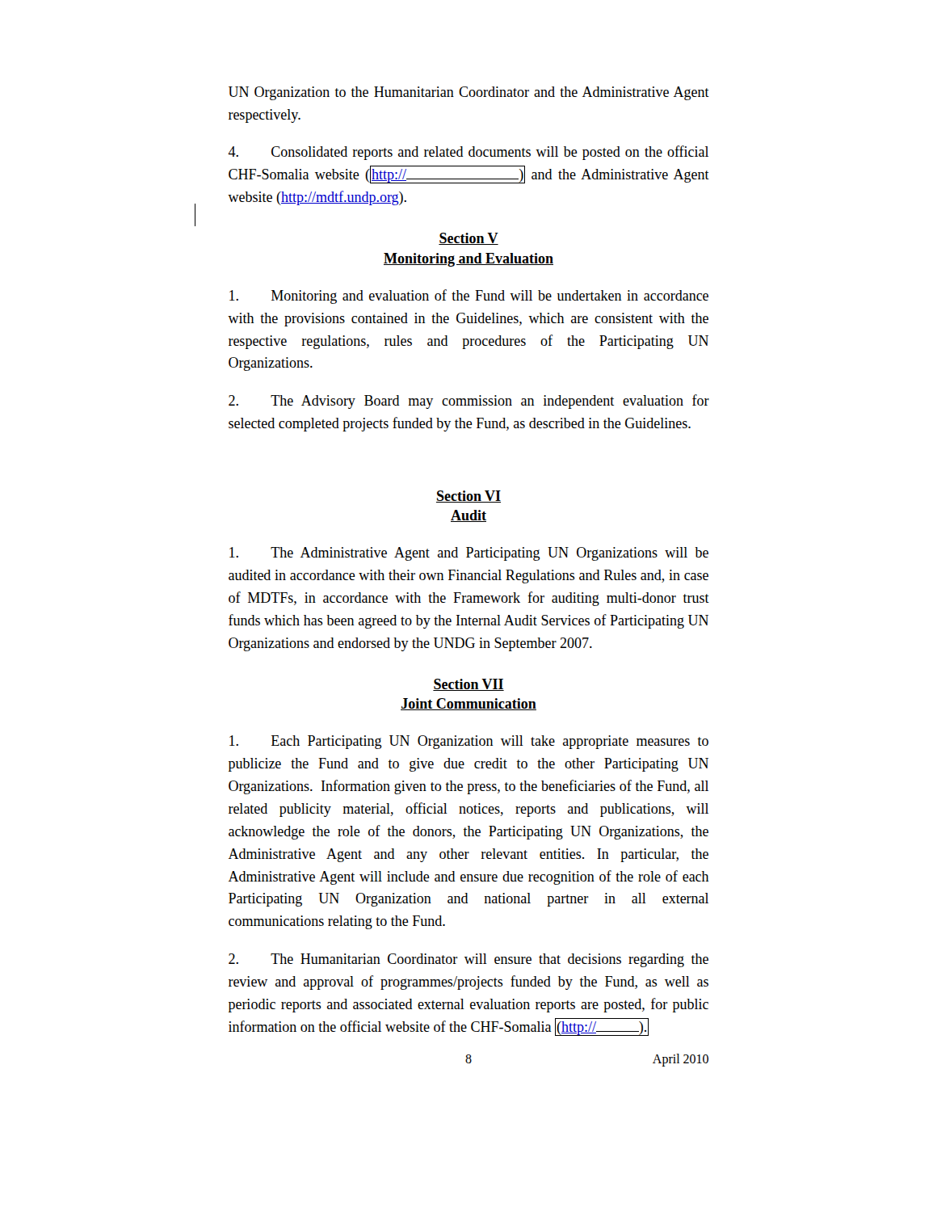UN Organization to the Humanitarian Coordinator and the Administrative Agent respectively.
4. Consolidated reports and related documents will be posted on the official CHF-Somalia website (http:// ) and the Administrative Agent website (http://mdtf.undp.org).
Section VMonitoring and Evaluation
1. Monitoring and evaluation of the Fund will be undertaken in accordance with the provisions contained in the Guidelines, which are consistent with the respective regulations, rules and procedures of the Participating UN Organizations.
2. The Advisory Board may commission an independent evaluation for selected completed projects funded by the Fund, as described in the Guidelines.
Section VIAudit
1. The Administrative Agent and Participating UN Organizations will be audited in accordance with their own Financial Regulations and Rules and, in case of MDTFs, in accordance with the Framework for auditing multi-donor trust funds which has been agreed to by the Internal Audit Services of Participating UN Organizations and endorsed by the UNDG in September 2007.
Section VIIJoint Communication
1. Each Participating UN Organization will take appropriate measures to publicize the Fund and to give due credit to the other Participating UN Organizations. Information given to the press, to the beneficiaries of the Fund, all related publicity material, official notices, reports and publications, will acknowledge the role of the donors, the Participating UN Organizations, the Administrative Agent and any other relevant entities. In particular, the Administrative Agent will include and ensure due recognition of the role of each Participating UN Organization and national partner in all external communications relating to the Fund.
2. The Humanitarian Coordinator will ensure that decisions regarding the review and approval of programmes/projects funded by the Fund, as well as periodic reports and associated external evaluation reports are posted, for public information on the official website of the CHF-Somalia (http:// ).
8
April 2010